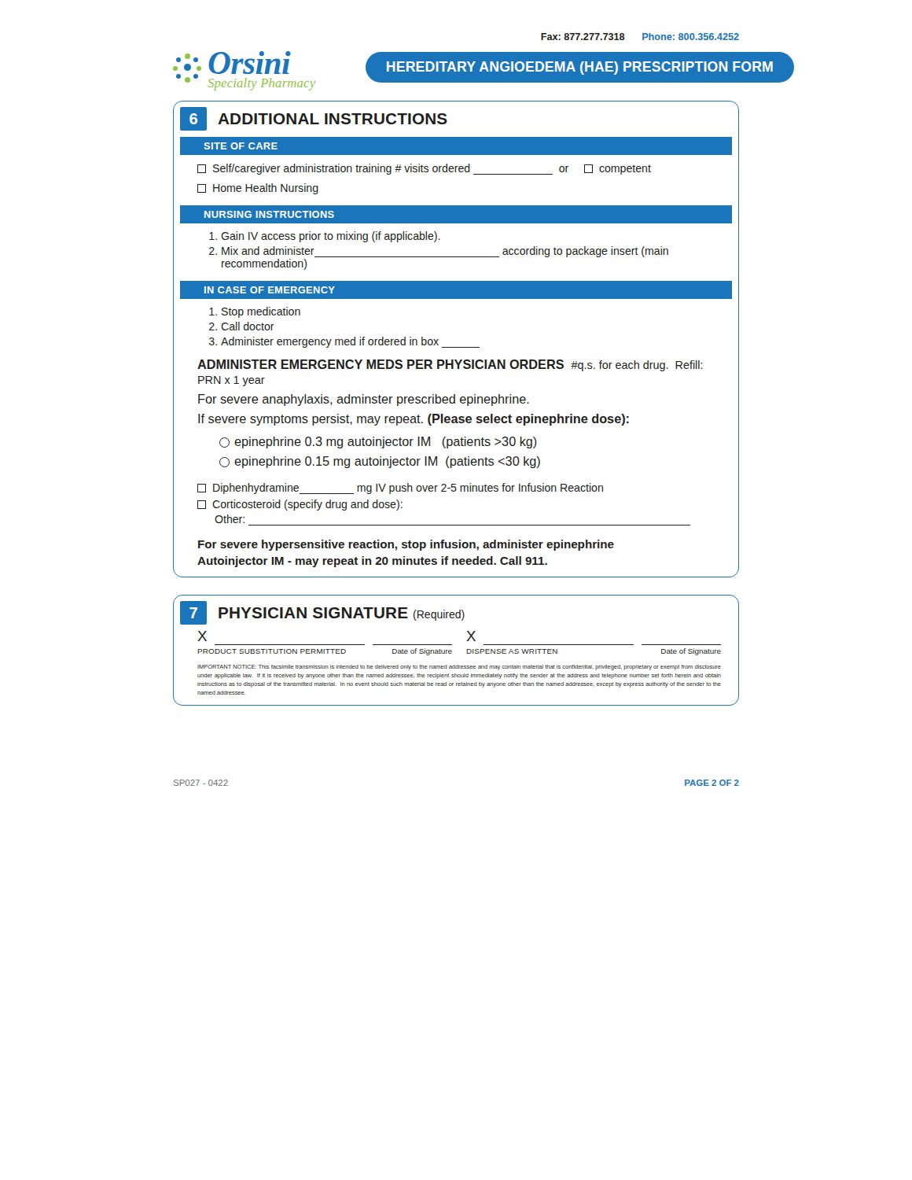Fax: 877.277.7318 Phone: 800.356.4252
Orsini
Specialty Pharmacy
HEREDITARY ANGIOEDEMA (HAE) PRESCRIPTION FORM
6
ADDITIONAL INSTRUCTIONS
SITE OF CARE
Self/caregiver administration training # visits ordered or competent
Home Health Nursing
NURSING INSTRUCTIONS
Gain IV access prior to mixing (if applicable).
Mix and administer according to package insert (main recommendation)
IN CASE OF EMERGENCY
Stop medication
Call doctor
Administer emergency med if ordered in box
ADMINISTER EMERGENCY MEDS PER PHYSICIAN ORDERS #q.s. for each drug. Refill: PRN x 1 year
For severe anaphylaxis, adminster prescribed epinephrine.
If severe symptoms persist, may repeat. (Please select epinephrine dose):
epinephrine 0.3 mg autoinjector IM (patients >30 kg)
epinephrine 0.15 mg autoinjector IM (patients <30 kg)
Diphenhydramine mg IV push over 2-5 minutes for Infusion Reaction
Corticosteroid (specify drug and dose):
Other:
For severe hypersensitive reaction, stop infusion, administer epinephrine
Autoinjector IM - may repeat in 20 minutes if needed. Call 911.
7
PHYSICIAN SIGNATURE (Required)
X
PRODUCT SUBSTITUTION PERMITTED Date of Signature
X
DISPENSE AS WRITTEN Date of Signature
IMPORTANT NOTICE: This facsimile transmission is intended to be delivered only to the named addressee and may contain material that is confidential, privileged, proprietary or exempt from disclosure under applicable law. If it is received by anyone other than the named addressee, the recipient should immediately notify the sender at the address and telephone number set forth herein and obtain instructions as to disposal of the transmitted material. In no event should such material be read or retained by anyone other than the named addressee, except by express authority of the sender to the named addressee.
SP027 - 0422 PAGE 2 OF 2